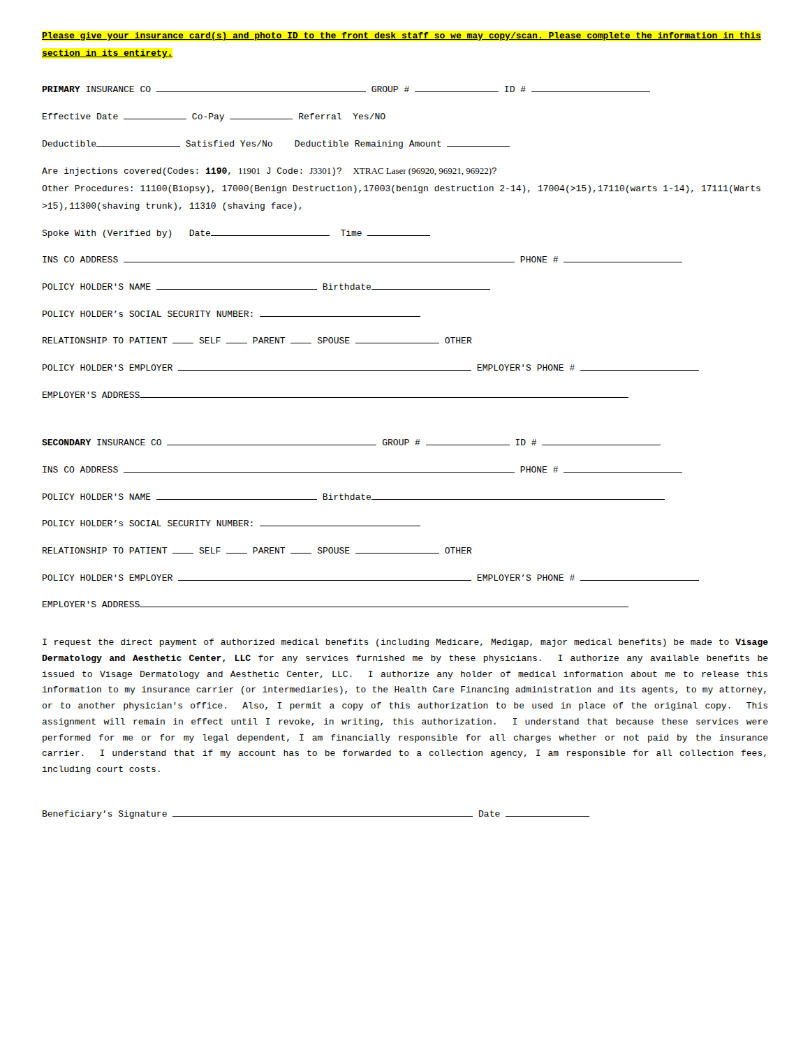Please give your insurance card(s) and photo ID to the front desk staff so we may copy/scan. Please complete the information in this section in its entirety.
PRIMARY INSURANCE CO GROUP # ID #
Effective Date Co-Pay Referral Yes/NO
Deductible Satisfied Yes/No Deductible Remaining Amount
Are injections covered(Codes: 1190, 11901 J Code: J3301)? XTRAC Laser (96920, 96921, 96922)?
Other Procedures: 11100(Biopsy), 17000(Benign Destruction),17003(benign destruction 2-14), 17004(>15),17110(warts 1-14), 17111(Warts >15),11300(shaving trunk), 11310 (shaving face),
Spoke With (Verified by) Date Time
INS CO ADDRESS PHONE #
POLICY HOLDER'S NAME Birthdate
POLICY HOLDER’s SOCIAL SECURITY NUMBER:
RELATIONSHIP TO PATIENT SELF PARENT SPOUSE OTHER
POLICY HOLDER'S EMPLOYER EMPLOYER'S PHONE #
EMPLOYER'S ADDRESS
SECONDARY INSURANCE CO GROUP # ID #
INS CO ADDRESS PHONE #
POLICY HOLDER'S NAME Birthdate
POLICY HOLDER’s SOCIAL SECURITY NUMBER:
RELATIONSHIP TO PATIENT SELF PARENT SPOUSE OTHER
POLICY HOLDER'S EMPLOYER EMPLOYER’S PHONE #
EMPLOYER'S ADDRESS
I request the direct payment of authorized medical benefits (including Medicare, Medigap, major medical benefits) be made to Visage Dermatology and Aesthetic Center, LLC for any services furnished me by these physicians. I authorize any available benefits be issued to Visage Dermatology and Aesthetic Center, LLC. I authorize any holder of medical information about me to release this information to my insurance carrier (or intermediaries), to the Health Care Financing administration and its agents, to my attorney, or to another physician's office. Also, I permit a copy of this authorization to be used in place of the original copy. This assignment will remain in effect until I revoke, in writing, this authorization. I understand that because these services were performed for me or for my legal dependent, I am financially responsible for all charges whether or not paid by the insurance carrier. I understand that if my account has to be forwarded to a collection agency, I am responsible for all collection fees, including court costs.
Beneficiary's Signature Date